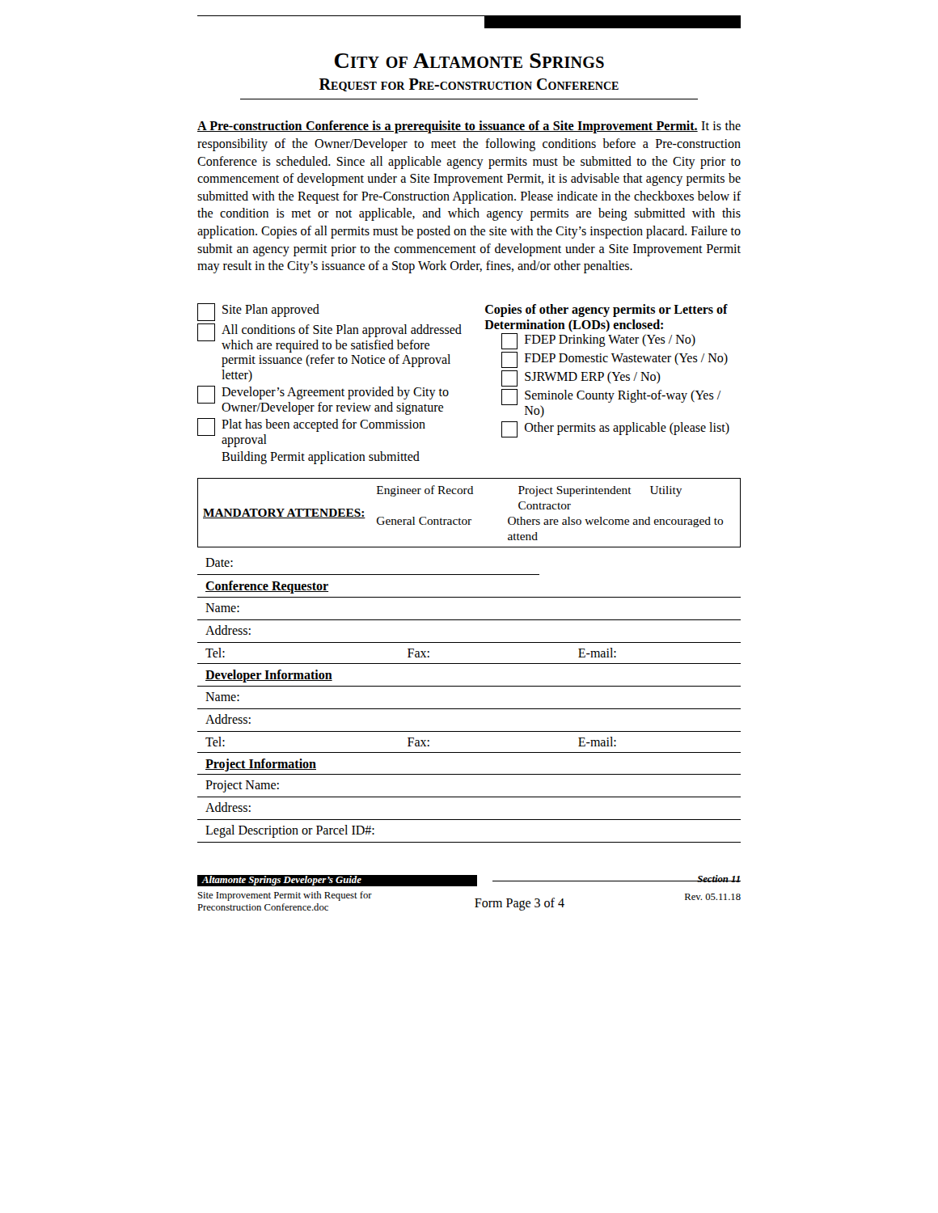City of Altamonte Springs
Request for Pre-construction Conference
A Pre-construction Conference is a prerequisite to issuance of a Site Improvement Permit. It is the responsibility of the Owner/Developer to meet the following conditions before a Pre-construction Conference is scheduled. Since all applicable agency permits must be submitted to the City prior to commencement of development under a Site Improvement Permit, it is advisable that agency permits be submitted with the Request for Pre-Construction Application. Please indicate in the checkboxes below if the condition is met or not applicable, and which agency permits are being submitted with this application. Copies of all permits must be posted on the site with the City’s inspection placard. Failure to submit an agency permit prior to the commencement of development under a Site Improvement Permit may result in the City’s issuance of a Stop Work Order, fines, and/or other penalties.
Site Plan approved
All conditions of Site Plan approval addressed which are required to be satisfied before permit issuance (refer to Notice of Approval letter)
Developer’s Agreement provided by City to Owner/Developer for review and signature
Plat has been accepted for Commission approval
Building Permit application submitted
Copies of other agency permits or Letters of Determination (LODs) enclosed:
FDEP Drinking Water (Yes / No)
FDEP Domestic Wastewater (Yes / No)
SJRWMD ERP (Yes / No)
Seminole County Right-of-way (Yes / No)
Other permits as applicable (please list)
MANDATORY ATTENDEES:
Engineer of Record
Project Superintendent Utility Contractor
General Contractor
Others are also welcome and encouraged to attend
Date:
Conference Requestor
Name:
Address:
Tel:
Fax:
E-mail:
Developer Information
Name:
Address:
Tel:
Fax:
E-mail:
Project Information
Project Name:
Address:
Legal Description or Parcel ID#:
Altamonte Springs Developer’s Guide
Section 11
Site Improvement Permit with Request for Preconstruction Conference.doc
Form Page 3 of 4
Rev. 05.11.18